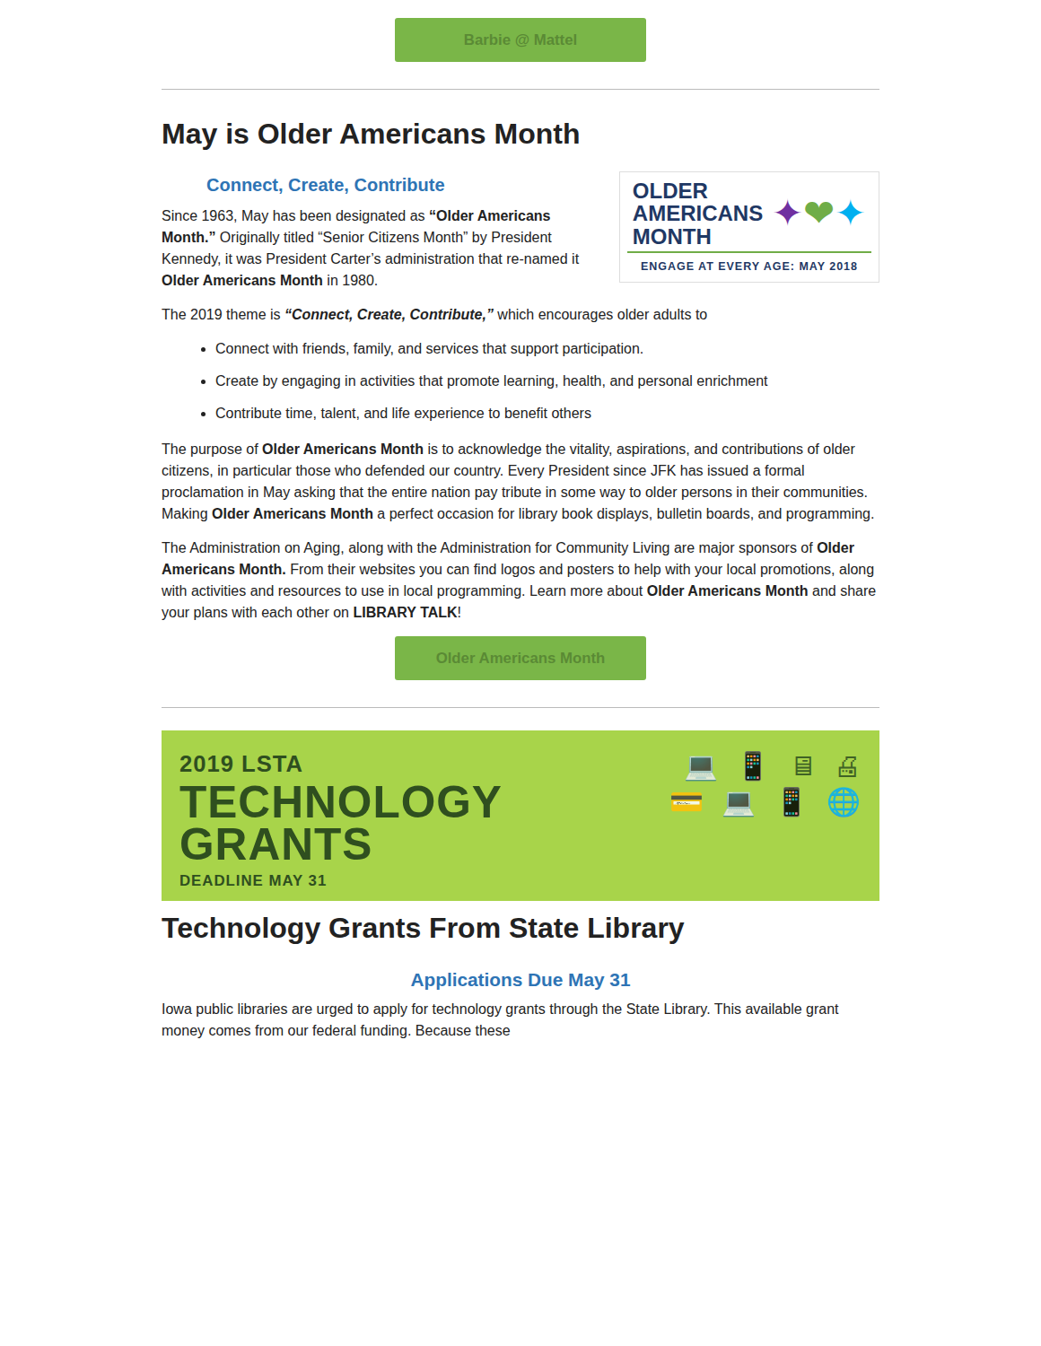Barbie @ Mattel
May is Older Americans Month
OLDER
AMERICANS
MONTH✦❤✦
ENGAGE AT EVERY AGE: MAY 2018
Connect, Create, Contribute
Since 1963, May has been designated as “Older Americans Month.” Originally titled “Senior Citizens Month” by President Kennedy, it was President Carter’s administration that re-named it Older Americans Month in 1980.
The 2019 theme is “Connect, Create, Contribute,” which encourages older adults to
Connect with friends, family, and services that support participation.
Create by engaging in activities that promote learning, health, and personal enrichment
Contribute time, talent, and life experience to benefit others
The purpose of Older Americans Month is to acknowledge the vitality, aspirations, and contributions of older citizens, in particular those who defended our country. Every President since JFK has issued a formal proclamation in May asking that the entire nation pay tribute in some way to older persons in their communities. Making Older Americans Month a perfect occasion for library book displays, bulletin boards, and programming.
The Administration on Aging, along with the Administration for Community Living are major sponsors of Older Americans Month. From their websites you can find logos and posters to help with your local promotions, along with activities and resources to use in local programming. Learn more about Older Americans Month and share your plans with each other on LIBRARY TALK!
Older Americans Month
💻 📱 🖥 🖨
💳 💻 📱 🌐
2019 LSTA
TECHNOLOGY
GRANTS
DEADLINE MAY 31
Technology Grants From State Library
Applications Due May 31
Iowa public libraries are urged to apply for technology grants through the State Library. This available grant money comes from our federal funding. Because these